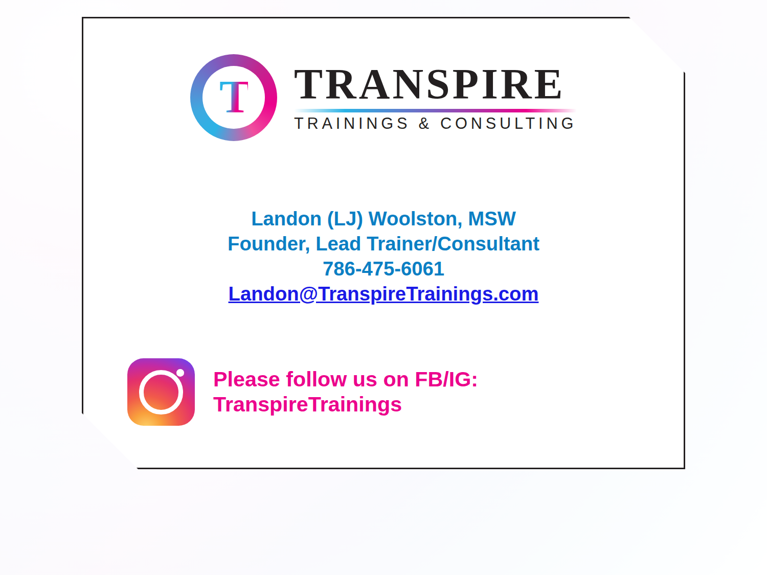T
TRANSPIRE
TRAININGS & CONSULTING
Landon (LJ) Woolston, MSW
Founder, Lead Trainer/Consultant
786-475-6061
Landon@TranspireTrainings.com
Please follow us on FB/IG:
TranspireTrainings